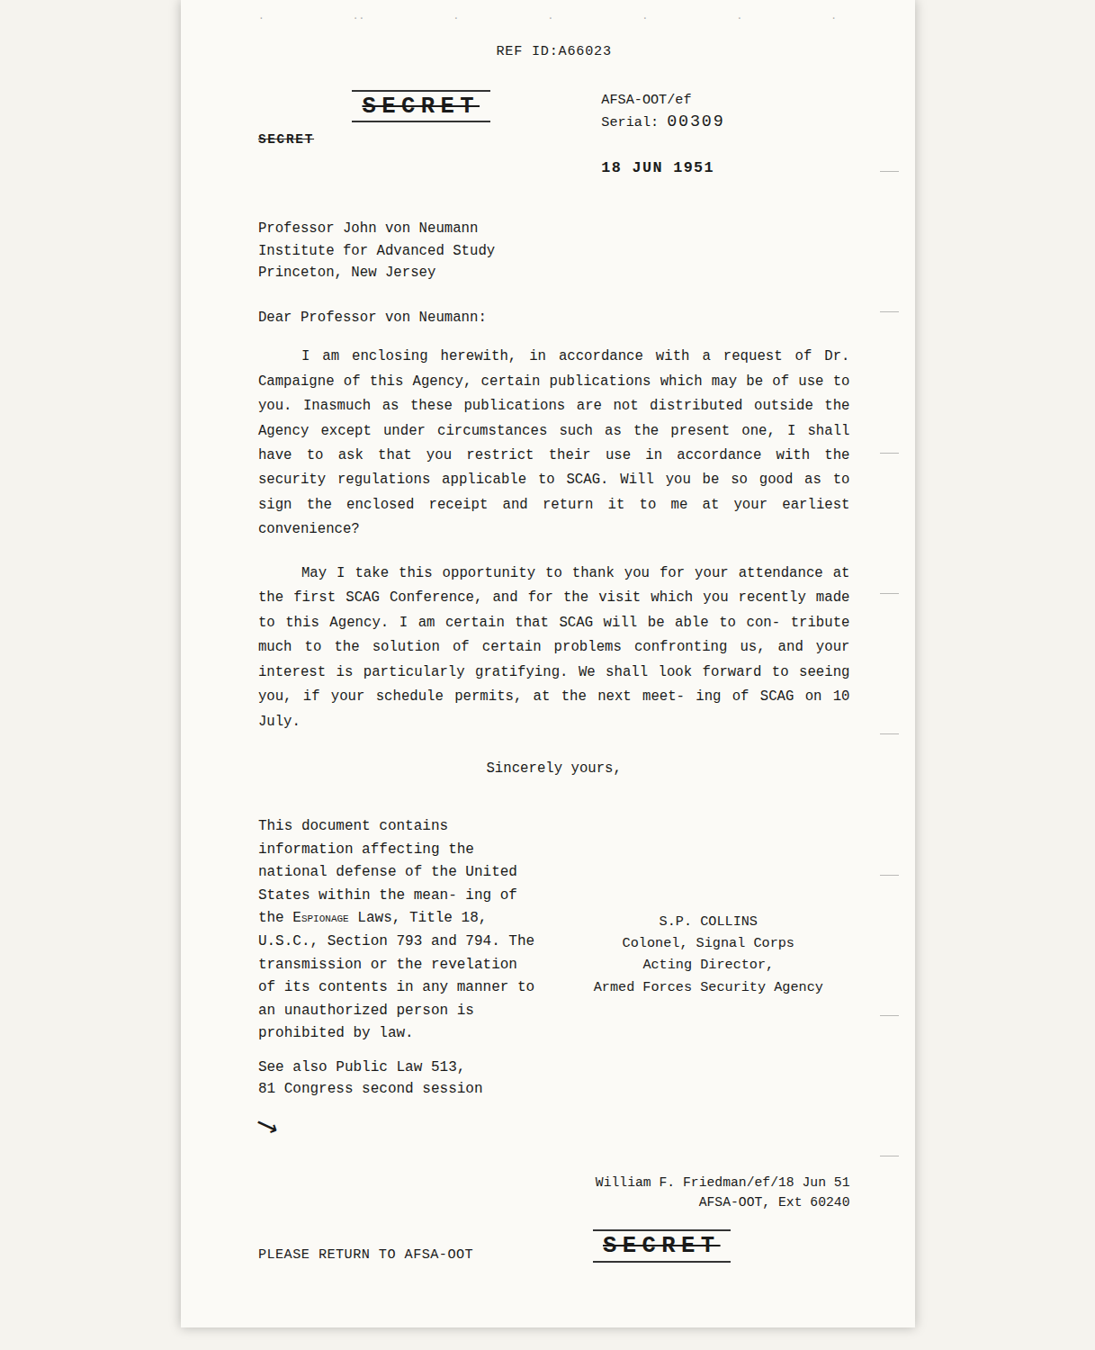........
REF ID:A66023
SECRET
SECRET
AFSA-OOT/ef
Serial: 00309
18 JUN 1951
Professor John von Neumann
Institute for Advanced Study
Princeton, New Jersey
Dear Professor von Neumann:
I am enclosing herewith, in accordance with a request of Dr. Campaigne of this Agency, certain publications which may be of use to you. Inasmuch as these publications are not distributed outside the Agency except under circumstances such as the present one, I shall have to ask that you restrict their use in accordance with the security regulations applicable to SCAG. Will you be so good as to sign the enclosed receipt and return it to me at your earliest convenience?
May I take this opportunity to thank you for your attendance at the first SCAG Conference, and for the visit which you recently made to this Agency. I am certain that SCAG will be able to con- tribute much to the solution of certain problems confronting us, and your interest is particularly gratifying. We shall look forward to seeing you, if your schedule permits, at the next meet- ing of SCAG on 10 July.
Sincerely yours,
This document contains information affecting the national defense of the United States within the mean- ing of the Espionage Laws, Title 18, U.S.C., Section 793 and 794. The transmission or the revelation of its contents in any manner to an unauthorized person is prohibited by law.
See also Public Law 513,
81 Congress second session
⟶
S.P. COLLINS
Colonel, Signal Corps
Acting Director,
Armed Forces Security Agency
William F. Friedman/ef/18 Jun 51
AFSA-OOT, Ext 60240
PLEASE RETURN TO AFSA-OOT
SECRET